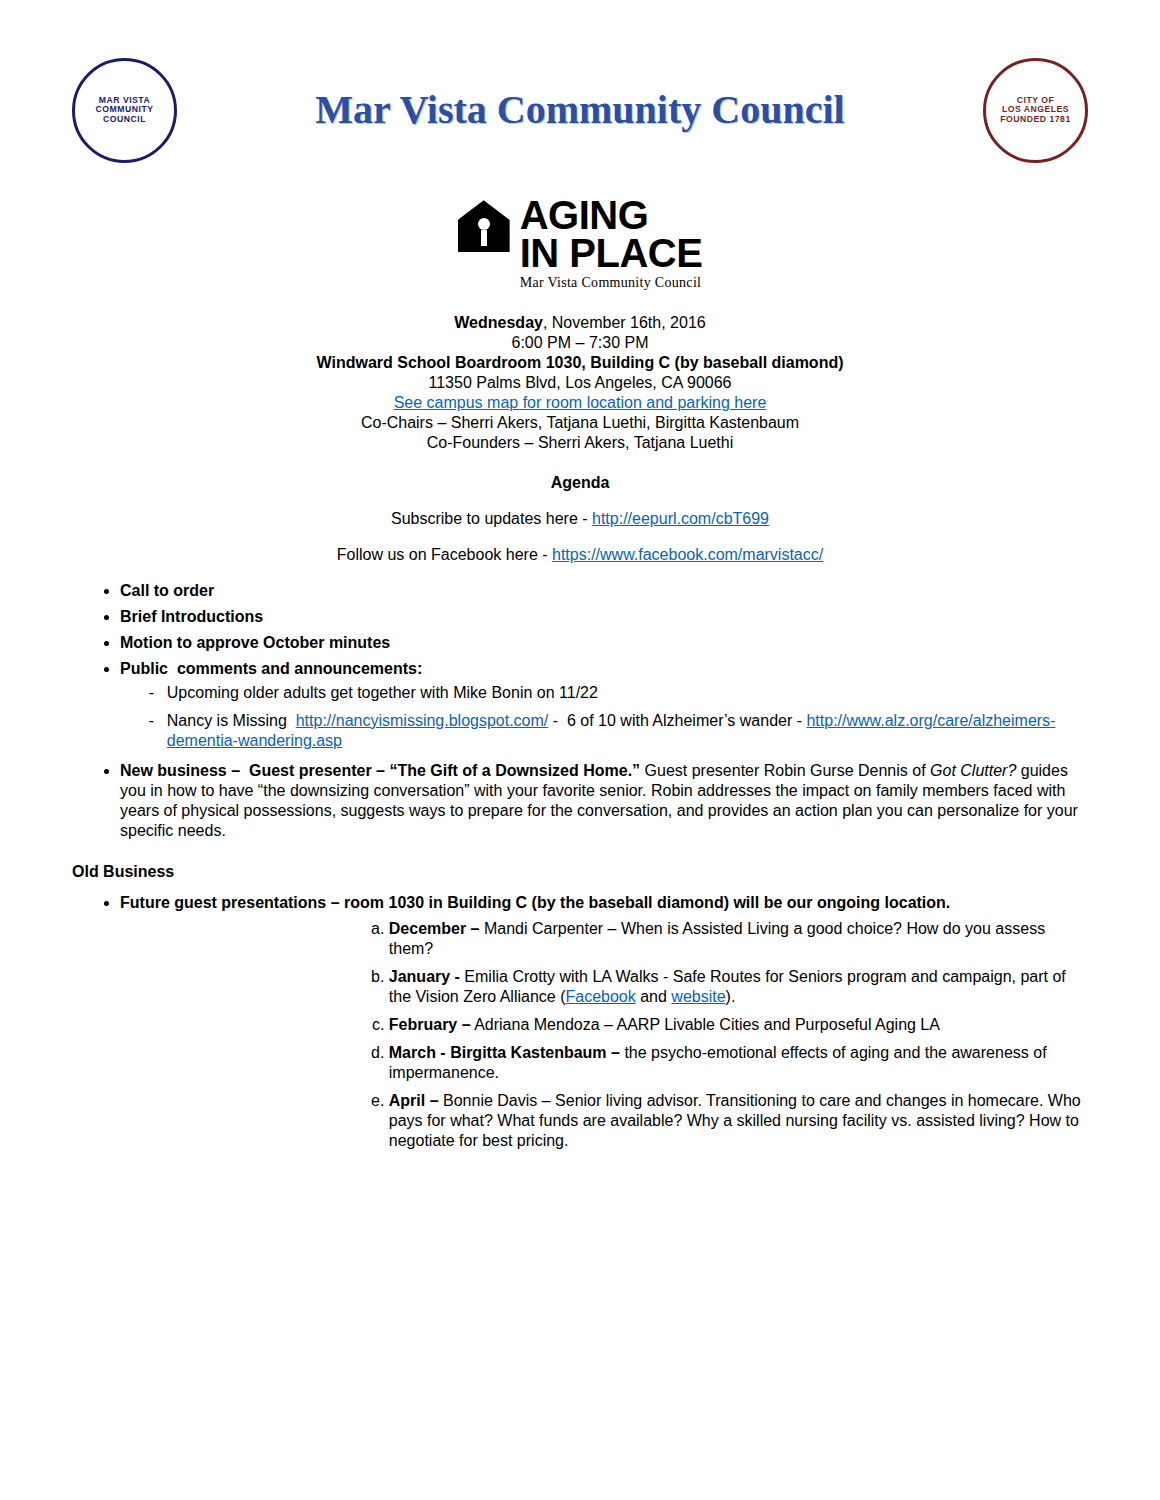MAR VISTA
COMMUNITY
COUNCIL
Mar Vista Community Council
CITY OF
LOS ANGELES
FOUNDED 1781
AGING IN PLACE Mar Vista Community Council
Wednesday, November 16th, 2016
6:00 PM – 7:30 PM
Windward School Boardroom 1030, Building C (by baseball diamond)
11350 Palms Blvd, Los Angeles, CA 90066
See campus map for room location and parking here
Co-Chairs – Sherri Akers, Tatjana Luethi, Birgitta Kastenbaum
Co-Founders – Sherri Akers, Tatjana Luethi
Agenda
Subscribe to updates here - http://eepurl.com/cbT699
Follow us on Facebook here - https://www.facebook.com/marvistacc/
Call to order
Brief Introductions
Motion to approve October minutes
Public comments and announcements:
Upcoming older adults get together with Mike Bonin on 11/22
Nancy is Missing http://nancyismissing.blogspot.com/ - 6 of 10 with Alzheimer’s wander - http://www.alz.org/care/alzheimers-dementia-wandering.asp
New business – Guest presenter – “The Gift of a Downsized Home.” Guest presenter Robin Gurse Dennis of Got Clutter? guides you in how to have “the downsizing conversation” with your favorite senior. Robin addresses the impact on family members faced with years of physical possessions, suggests ways to prepare for the conversation, and provides an action plan you can personalize for your specific needs.
Old Business
Future guest presentations – room 1030 in Building C (by the baseball diamond) will be our ongoing location.
December – Mandi Carpenter – When is Assisted Living a good choice? How do you assess them?
January - Emilia Crotty with LA Walks - Safe Routes for Seniors program and campaign, part of the Vision Zero Alliance (Facebook and website).
February – Adriana Mendoza – AARP Livable Cities and Purposeful Aging LA
March - Birgitta Kastenbaum – the psycho-emotional effects of aging and the awareness of impermanence.
April – Bonnie Davis – Senior living advisor. Transitioning to care and changes in homecare. Who pays for what? What funds are available? Why a skilled nursing facility vs. assisted living? How to negotiate for best pricing.